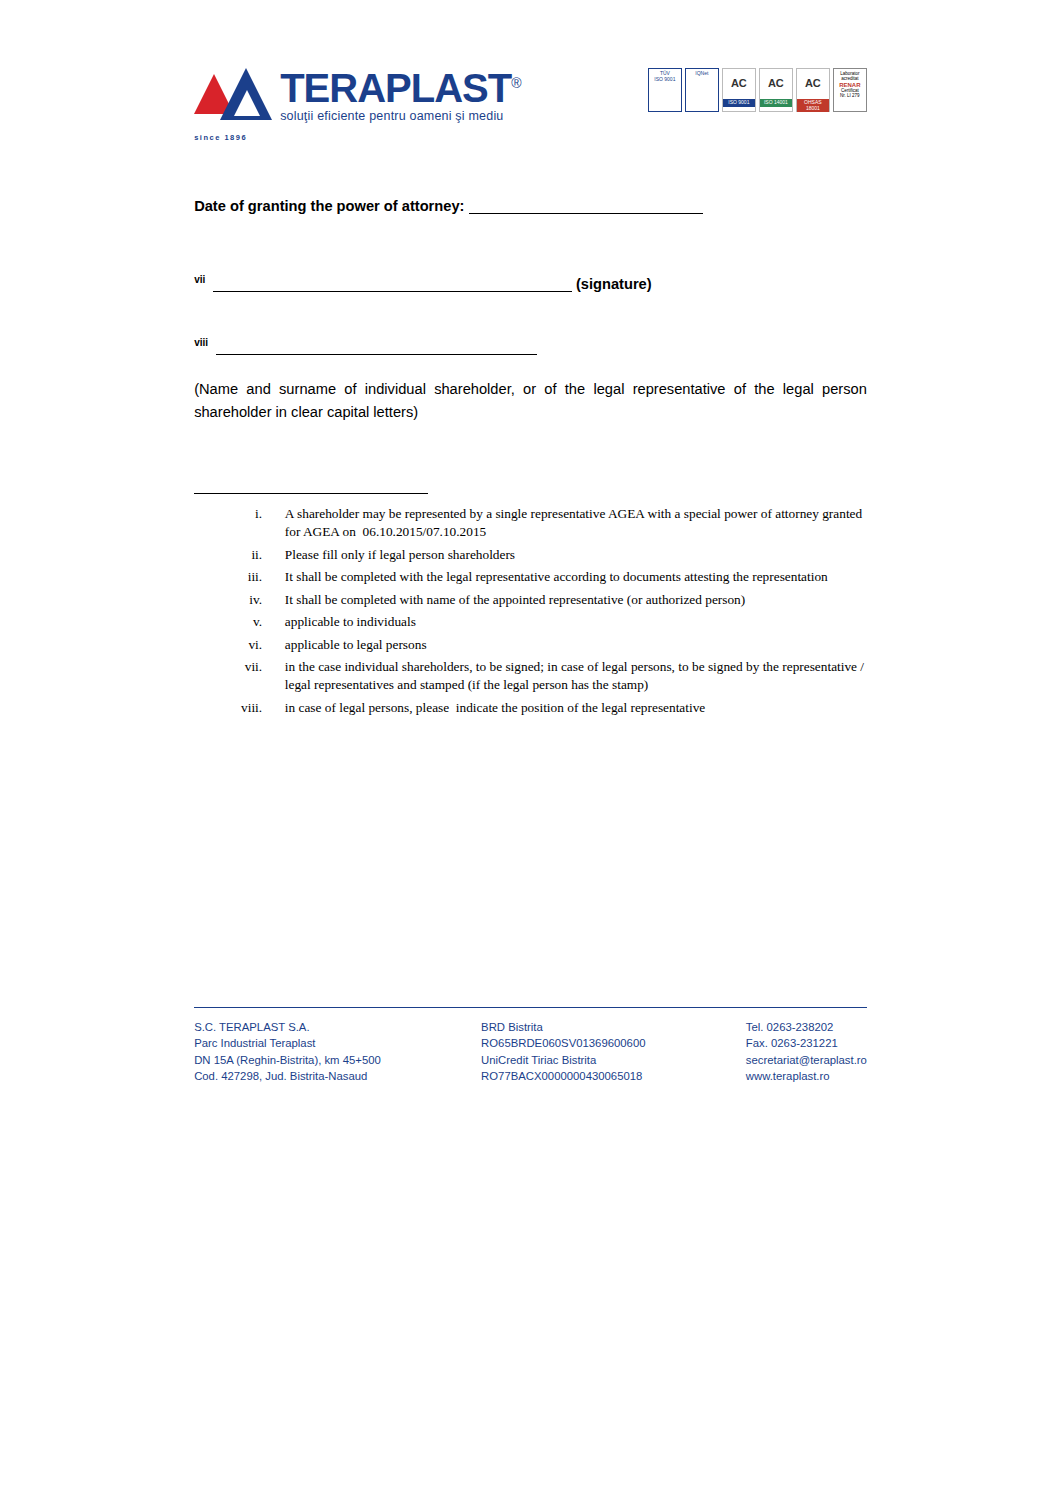since 1896
TERAPLAST®
soluţii eficiente pentru oameni şi mediu
TÜV
ISO 9001
IQNet
AC ISO 9001
AC ISO 14001
AC OHSAS 18001
Laborator
acreditat
RENAR
Certificat
Nr. LI 279
Date of granting the power of attorney:
vii (signature)
viii
(Name and surname of individual shareholder, or of the legal representative of the legal person shareholder in clear capital letters)
i. A shareholder may be represented by a single representative AGEA with a special power of attorney granted for AGEA on 06.10.2015/07.10.2015
ii. Please fill only if legal person shareholders
iii. It shall be completed with the legal representative according to documents attesting the representation
iv. It shall be completed with name of the appointed representative (or authorized person)
v. applicable to individuals
vi. applicable to legal persons
vii. in the case individual shareholders, to be signed; in case of legal persons, to be signed by the representative / legal representatives and stamped (if the legal person has the stamp)
viii. in case of legal persons, please indicate the position of the legal representative
S.C. TERAPLAST S.A.
Parc Industrial Teraplast
DN 15A (Reghin-Bistrita), km 45+500
Cod. 427298, Jud. Bistrita-Nasaud
BRD Bistrita
RO65BRDE060SV01369600600
UniCredit Tiriac Bistrita
RO77BACX0000000430065018
Tel. 0263-238202
Fax. 0263-231221
secretariat@teraplast.ro
www.teraplast.ro